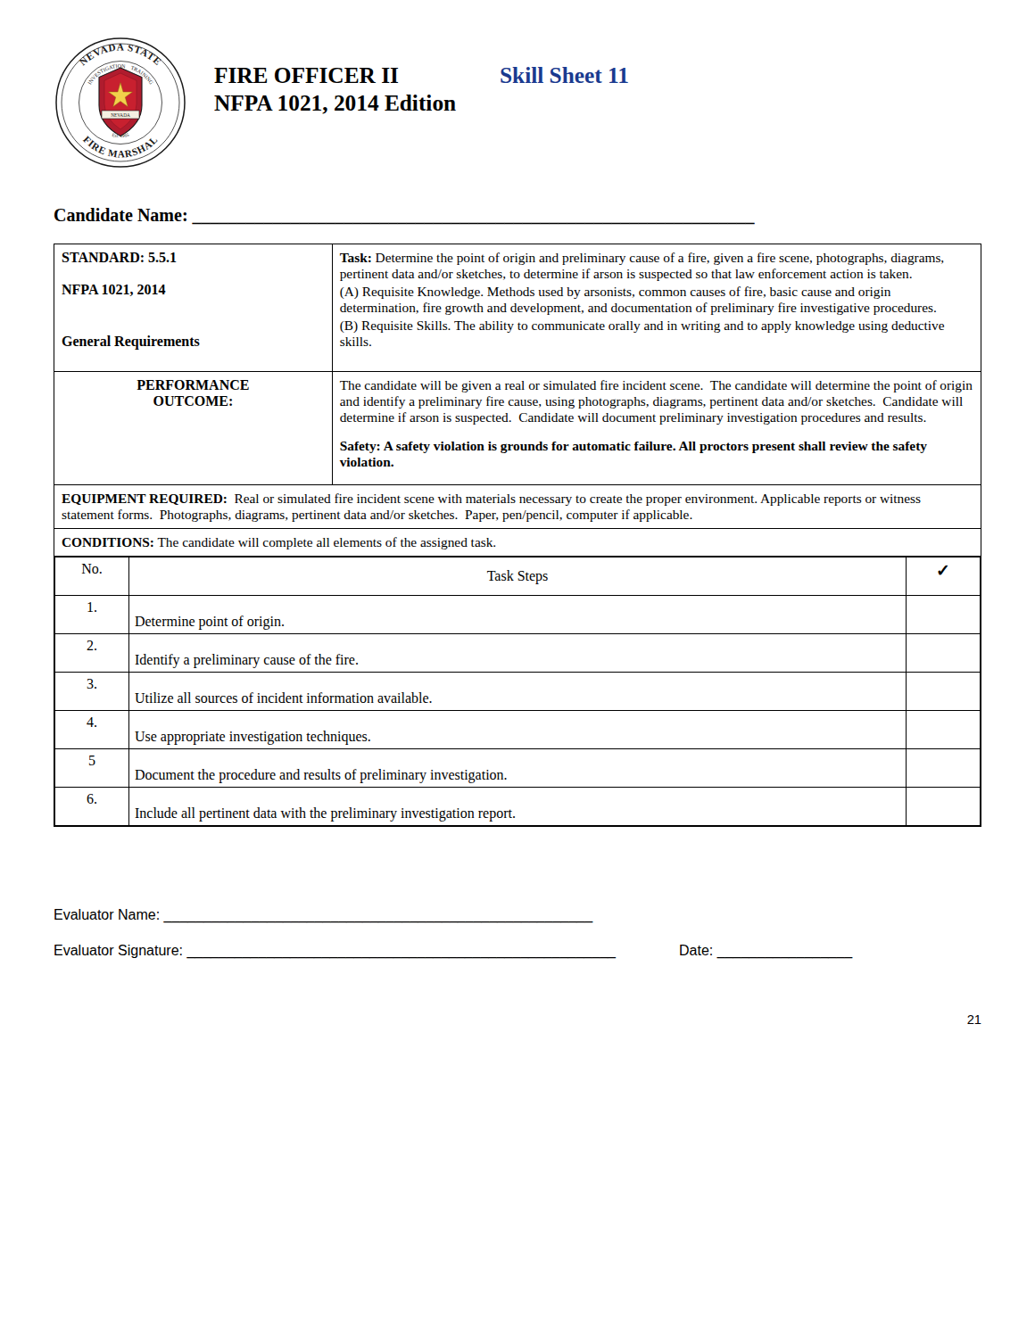NEVADA STATE FIRE MARSHAL INVESTIGATION TRAINING Est. 1965 NEVADA
FIRE OFFICER II Skill Sheet 11
NFPA 1021, 2014 Edition
Candidate Name: _______________________________________________________________
| STANDARD: 5.5.1 NFPA 1021, 2014 General Requirements | Task: Determine the point of origin and preliminary cause of a fire, given a fire scene, photographs, diagrams, pertinent data and/or sketches, to determine if arson is suspected so that law enforcement action is taken. (A) Requisite Knowledge. Methods used by arsonists, common causes of fire, basic cause and origin determination, fire growth and development, and documentation of preliminary fire investigative procedures. (B) Requisite Skills. The ability to communicate orally and in writing and to apply knowledge using deductive skills. |
| PERFORMANCE OUTCOME: | The candidate will be given a real or simulated fire incident scene. The candidate will determine the point of origin and identify a preliminary fire cause, using photographs, diagrams, pertinent data and/or sketches. Candidate will determine if arson is suspected. Candidate will document preliminary investigation procedures and results. Safety: A safety violation is grounds for automatic failure. All proctors present shall review the safety violation. |
| EQUIPMENT REQUIRED: Real or simulated fire incident scene with materials necessary to create the proper environment. Applicable reports or witness statement forms. Photographs, diagrams, pertinent data and/or sketches. Paper, pen/pencil, computer if applicable. |
| CONDITIONS: The candidate will complete all elements of the assigned task. |
| / No. / Task Steps / ✓ / / 1. / Determine point of origin. / / / 2. / Identify a preliminary cause of the fire. / / / 3. / Utilize all sources of incident information available. / / / 4. / Use appropriate investigation techniques. / / / 5 / Document the procedure and results of preliminary investigation. / / / 6. / Include all pertinent data with the preliminary investigation report. / / |
Evaluator Name: ______________________________________________________
Evaluator Signature: ______________________________________________________ Date: _________________
21